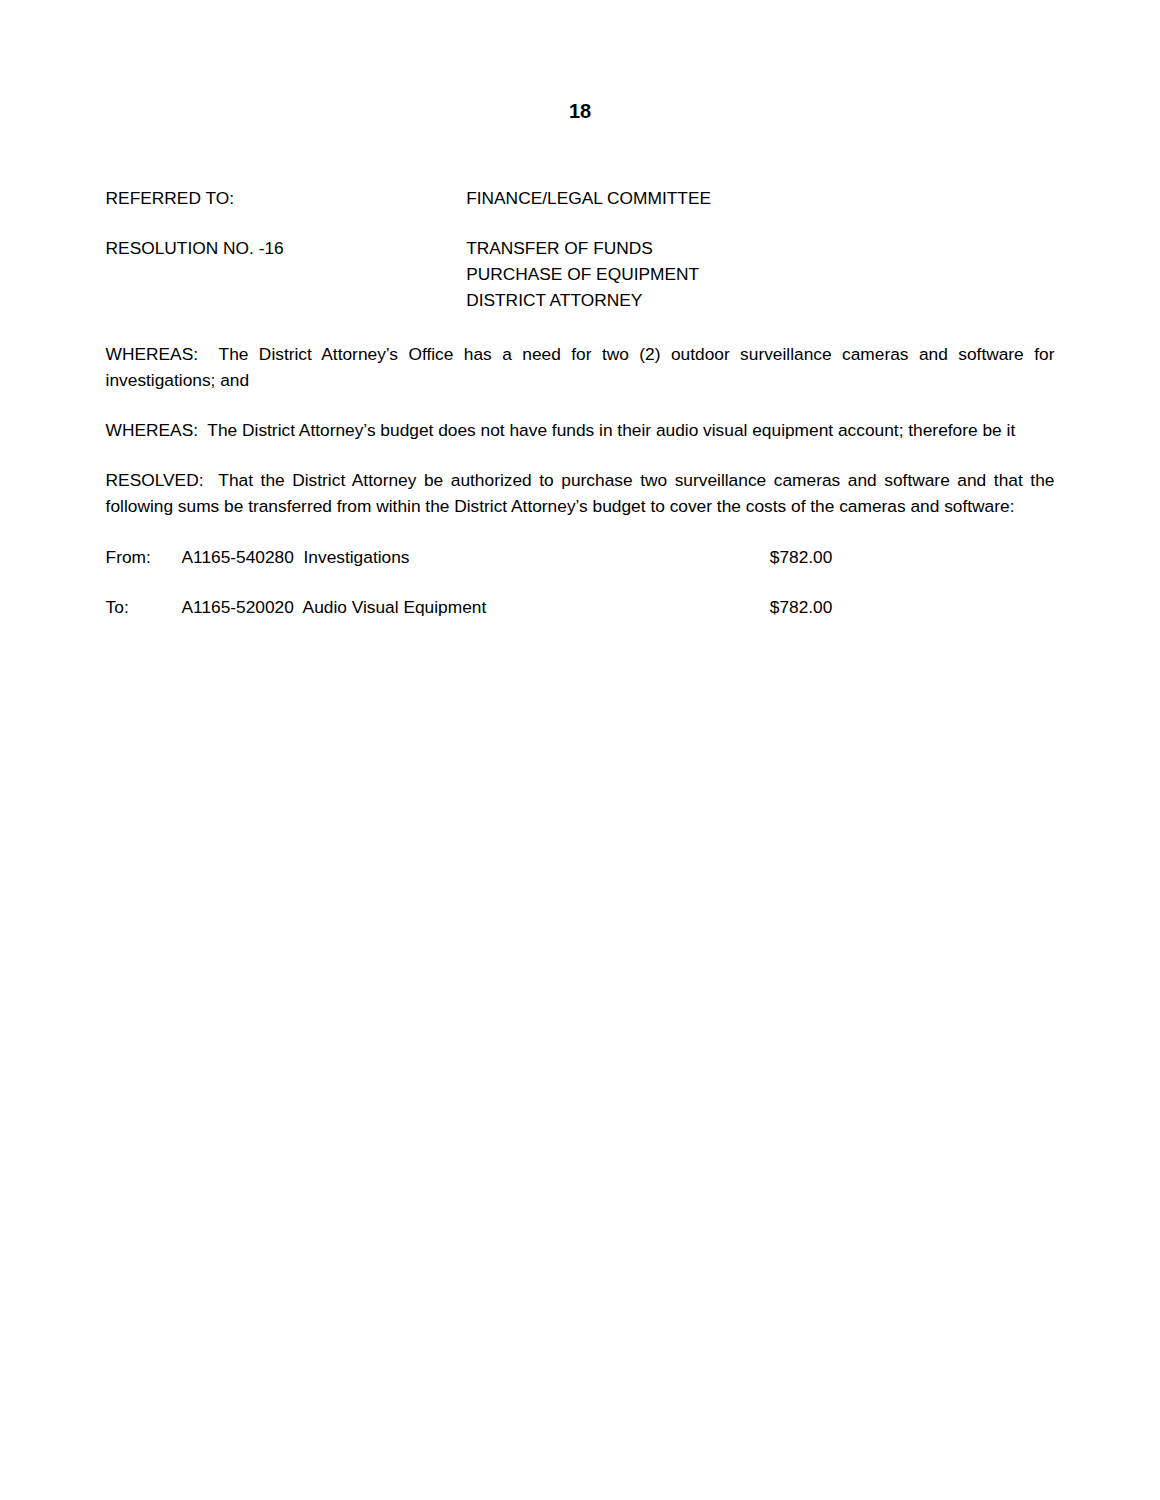18
REFERRED TO:
FINANCE/LEGAL COMMITTEE
RESOLUTION NO. -16
TRANSFER OF FUNDS
PURCHASE OF EQUIPMENT
DISTRICT ATTORNEY
WHEREAS: The District Attorney’s Office has a need for two (2) outdoor surveillance cameras and software for investigations; and
WHEREAS: The District Attorney’s budget does not have funds in their audio visual equipment account; therefore be it
RESOLVED: That the District Attorney be authorized to purchase two surveillance cameras and software and that the following sums be transferred from within the District Attorney’s budget to cover the costs of the cameras and software:
| From: | A1165-540280 Investigations | $782.00 |
| To: | A1165-520020 Audio Visual Equipment | $782.00 |